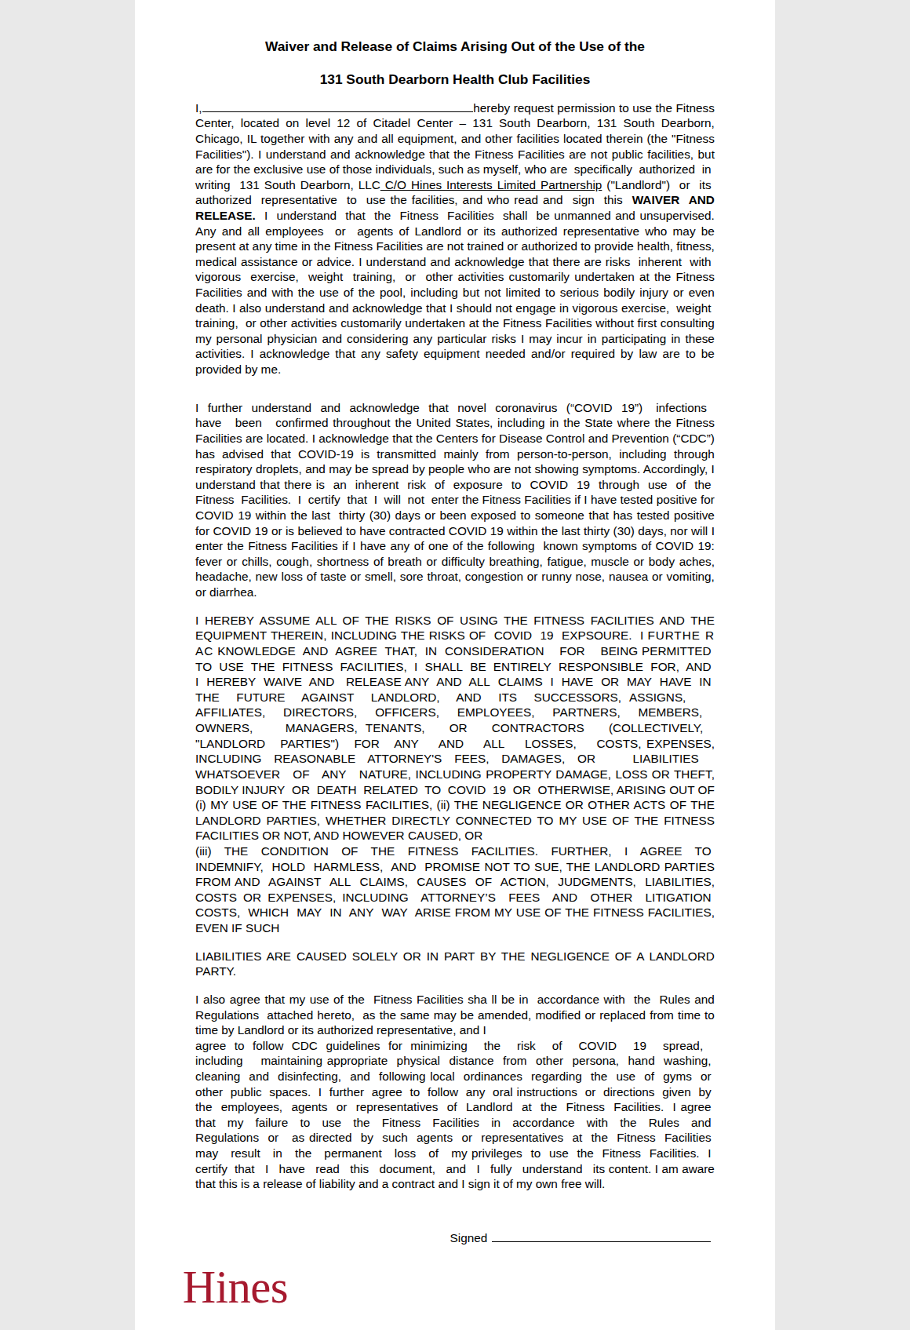Waiver and Release of Claims Arising Out of the Use of the 131 South Dearborn Health Club Facilities
I, hereby request permission to use the Fitness Center, located on level 12 of Citadel Center – 131 South Dearborn, 131 South Dearborn, Chicago, IL together with any and all equipment, and other facilities located therein (the "Fitness Facilities"). I understand and acknowledge that the Fitness Facilities are not public facilities, but are for the exclusive use of those individuals, such as myself, who are specifically authorized in writing 131 South Dearborn, LLC C/O Hines Interests Limited Partnership ("Landlord") or its authorized representative to use the facilities, and who read and sign this WAIVER AND RELEASE. I understand that the Fitness Facilities shall be unmanned and unsupervised. Any and all employees or agents of Landlord or its authorized representative who may be present at any time in the Fitness Facilities are not trained or authorized to provide health, fitness, medical assistance or advice. I understand and acknowledge that there are risks inherent with vigorous exercise, weight training, or other activities customarily undertaken at the Fitness Facilities and with the use of the pool, including but not limited to serious bodily injury or even death. I also understand and acknowledge that I should not engage in vigorous exercise, weight training, or other activities customarily undertaken at the Fitness Facilities without first consulting my personal physician and considering any particular risks I may incur in participating in these activities. I acknowledge that any safety equipment needed and/or required by law are to be provided by me.
I further understand and acknowledge that novel coronavirus (“COVID 19”) infections have been confirmed throughout the United States, including in the State where the Fitness Facilities are located. I acknowledge that the Centers for Disease Control and Prevention (“CDC”) has advised that COVID-19 is transmitted mainly from person-to-person, including through respiratory droplets, and may be spread by people who are not showing symptoms. Accordingly, I understand that there is an inherent risk of exposure to COVID 19 through use of the Fitness Facilities. I certify that I will not enter the Fitness Facilities if I have tested positive for COVID 19 within the last thirty (30) days or been exposed to someone that has tested positive for COVID 19 or is believed to have contracted COVID 19 within the last thirty (30) days, nor will I enter the Fitness Facilities if I have any of one of the following known symptoms of COVID 19: fever or chills, cough, shortness of breath or difficulty breathing, fatigue, muscle or body aches, headache, new loss of taste or smell, sore throat, congestion or runny nose, nausea or vomiting, or diarrhea.
I HEREBY ASSUME ALL OF THE RISKS OF USING THE FITNESS FACILITIES AND THE EQUIPMENT THEREIN, INCLUDING THE RISKS OF COVID 19 EXPSOURE. I FURTHE R AC KNOWLEDGE AND AGREE THAT, IN CONSIDERATION FOR BEING PERMITTED TO USE THE FITNESS FACILITIES, I SHALL BE ENTIRELY RESPONSIBLE FOR, AND I HEREBY WAIVE AND RELEASE ANY AND ALL CLAIMS I HAVE OR MAY HAVE IN THE FUTURE AGAINST LANDLORD, AND ITS SUCCESSORS, ASSIGNS, AFFILIATES, DIRECTORS, OFFICERS, EMPLOYEES, PARTNERS, MEMBERS, OWNERS, MANAGERS, TENANTS, OR CONTRACTORS (COLLECTIVELY, "LANDLORD PARTIES") FOR ANY AND ALL LOSSES, COSTS, EXPENSES, INCLUDING REASONABLE ATTORNEY'S FEES, DAMAGES, OR LIABILITIES WHATSOEVER OF ANY NATURE, INCLUDING PROPERTY DAMAGE, LOSS OR THEFT, BODILY INJURY OR DEATH RELATED TO COVID 19 OR OTHERWISE, ARISING OUT OF (i) MY USE OF THE FITNESS FACILITIES, (ii) THE NEGLIGENCE OR OTHER ACTS OF THE LANDLORD PARTIES, WHETHER DIRECTLY CONNECTED TO MY USE OF THE FITNESS FACILITIES OR NOT, AND HOWEVER CAUSED, OR
(iii) THE CONDITION OF THE FITNESS FACILITIES. FURTHER, I AGREE TO INDEMNIFY, HOLD HARMLESS, AND PROMISE NOT TO SUE, THE LANDLORD PARTIES FROM AND AGAINST ALL CLAIMS, CAUSES OF ACTION, JUDGMENTS, LIABILITIES, COSTS OR EXPENSES, INCLUDING ATTORNEY’S FEES AND OTHER LITIGATION COSTS, WHICH MAY IN ANY WAY ARISE FROM MY USE OF THE FITNESS FACILITIES, EVEN IF SUCH
LIABILITIES ARE CAUSED SOLELY OR IN PART BY THE NEGLIGENCE OF A LANDLORD PARTY.
I also agree that my use of the Fitness Facilities sha ll be in accordance with the Rules and Regulations attached hereto, as the same may be amended, modified or replaced from time to time by Landlord or its authorized representative, and I
agree to follow CDC guidelines for minimizing the risk of COVID 19 spread, including maintaining appropriate physical distance from other persona, hand washing, cleaning and disinfecting, and following local ordinances regarding the use of gyms or other public spaces. I further agree to follow any oral instructions or directions given by the employees, agents or representatives of Landlord at the Fitness Facilities. I agree that my failure to use the Fitness Facilities in accordance with the Rules and Regulations or as directed by such agents or representatives at the Fitness Facilities may result in the permanent loss of my privileges to use the Fitness Facilities. I certify that I have read this document, and I fully understand its content. I am aware that this is a release of liability and a contract and I sign it of my own free will.
Signed
Hines